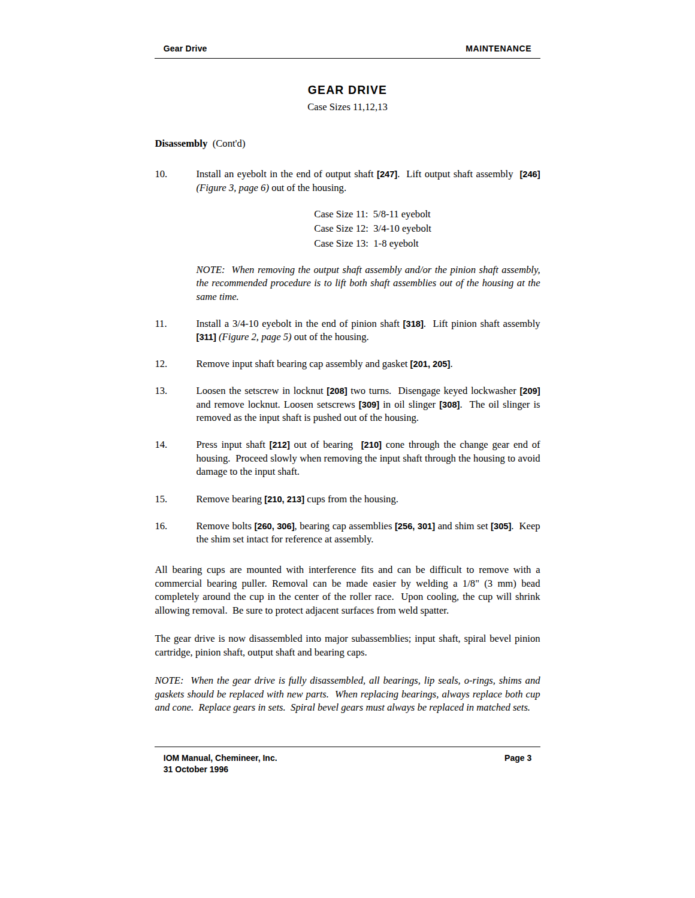Gear Drive
MAINTENANCE
GEAR DRIVE
Case Sizes 11,12,13
Disassembly (Cont'd)
10. Install an eyebolt in the end of output shaft [247]. Lift output shaft assembly [246] (Figure 3, page 6) out of the housing.
Case Size 11: 5/8-11 eyebolt
Case Size 12: 3/4-10 eyebolt
Case Size 13: 1-8 eyebolt
NOTE: When removing the output shaft assembly and/or the pinion shaft assembly, the recommended procedure is to lift both shaft assemblies out of the housing at the same time.
11. Install a 3/4-10 eyebolt in the end of pinion shaft [318]. Lift pinion shaft assembly [311] (Figure 2, page 5) out of the housing.
12. Remove input shaft bearing cap assembly and gasket [201, 205].
13. Loosen the setscrew in locknut [208] two turns. Disengage keyed lockwasher [209] and remove locknut. Loosen setscrews [309] in oil slinger [308]. The oil slinger is removed as the input shaft is pushed out of the housing.
14. Press input shaft [212] out of bearing [210] cone through the change gear end of housing. Proceed slowly when removing the input shaft through the housing to avoid damage to the input shaft.
15. Remove bearing [210, 213] cups from the housing.
16. Remove bolts [260, 306], bearing cap assemblies [256, 301] and shim set [305]. Keep the shim set intact for reference at assembly.
All bearing cups are mounted with interference fits and can be difficult to remove with a commercial bearing puller. Removal can be made easier by welding a 1/8" (3 mm) bead completely around the cup in the center of the roller race. Upon cooling, the cup will shrink allowing removal. Be sure to protect adjacent surfaces from weld spatter.
The gear drive is now disassembled into major subassemblies; input shaft, spiral bevel pinion cartridge, pinion shaft, output shaft and bearing caps.
NOTE: When the gear drive is fully disassembled, all bearings, lip seals, o-rings, shims and gaskets should be replaced with new parts. When replacing bearings, always replace both cup and cone. Replace gears in sets. Spiral bevel gears must always be replaced in matched sets.
IOM Manual, Chemineer, Inc.
31 October 1996
Page 3